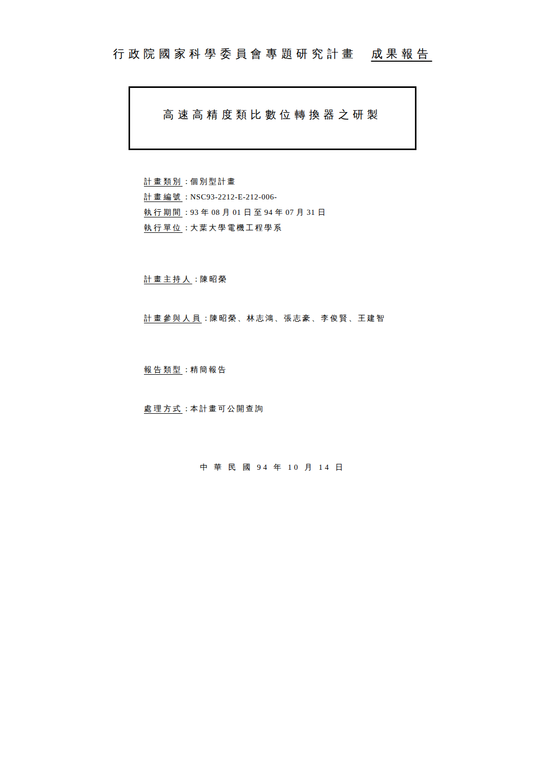行政院國家科學委員會專題研究計畫 成果報告
高速高精度類比數位轉換器之研製
計畫類別：個別型計畫
計畫編號：NSC93-2212-E-212-006-
執行期間：93 年 08 月 01 日 至 94 年 07 月 31 日
執行單位：大葉大學電機工程學系
計畫主持人：陳昭榮
計畫參與人員：陳昭榮、林志鴻、張志豪、李俊賢、王建智
報告類型：精簡報告
處理方式：本計畫可公開查詢
中 華 民 國 94 年 10 月 14 日